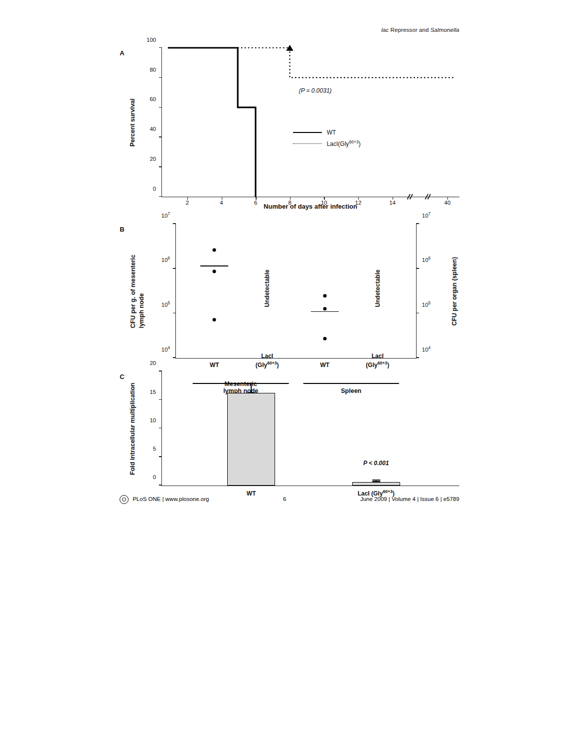lac Repressor and Salmonella
A
Percent survival
0
20
40
60
80
100
2
4
6
8
10
12
14
40
(P = 0.0031)
WT
LacI(Gly60+3)
Number of days after infection
B
CFU per g. of mesenteric
lymph node
CFU per organ (spleen)
104
105
106
107
104
105
106
107
Undetectable
Undetectable
WT
LacI(Gly60+3)
WT
LacI(Gly60+3)
Mesenteric
lymph node
Spleen
C
Fold intracellular multiplication
0
5
10
15
20
P < 0.001
WT
LacI (Gly60+3)
PLoS ONE | www.plosone.org
6
June 2009 | Volume 4 | Issue 6 | e5789